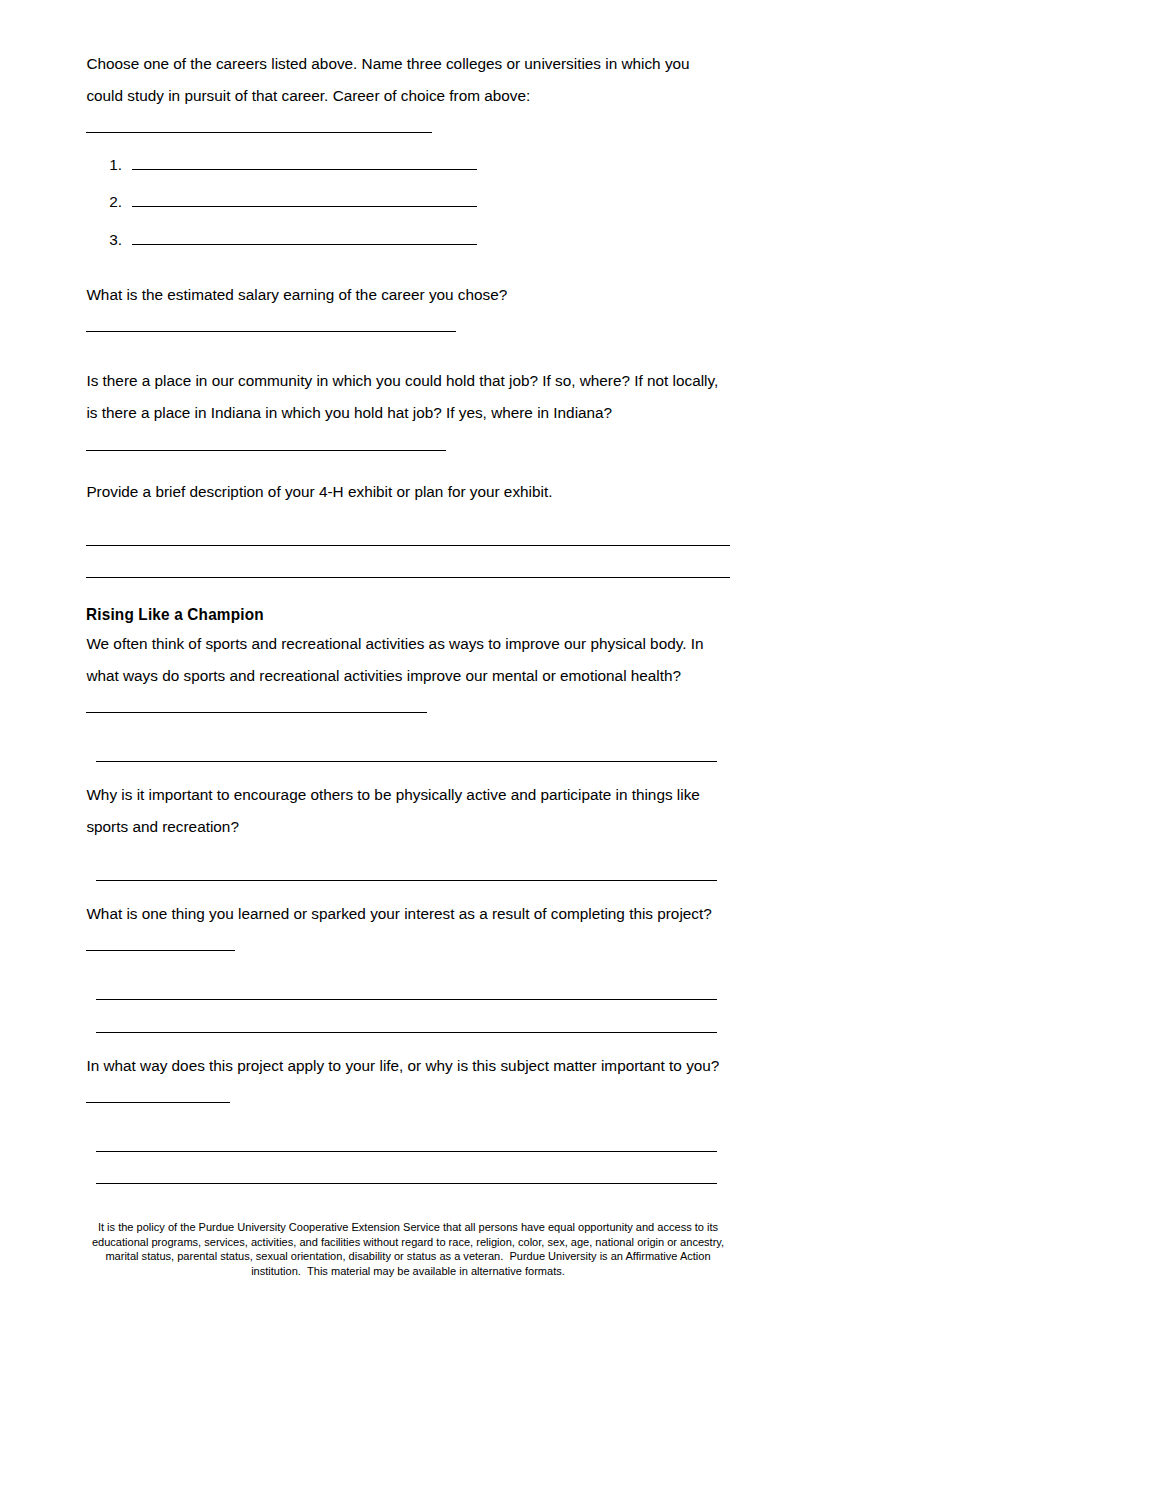Choose one of the careers listed above. Name three colleges or universities in which you could study in pursuit of that career. Career of choice from above:
What is the estimated salary earning of the career you chose?
Is there a place in our community in which you could hold that job? If so, where? If not locally, is there a place in Indiana in which you hold hat job? If yes, where in Indiana?
Provide a brief description of your 4-H exhibit or plan for your exhibit.
Rising Like a Champion
We often think of sports and recreational activities as ways to improve our physical body. In what ways do sports and recreational activities improve our mental or emotional health?
Why is it important to encourage others to be physically active and participate in things like sports and recreation?
What is one thing you learned or sparked your interest as a result of completing this project?
In what way does this project apply to your life, or why is this subject matter important to you?
It is the policy of the Purdue University Cooperative Extension Service that all persons have equal opportunity and access to its educational programs, services, activities, and facilities without regard to race, religion, color, sex, age, national origin or ancestry, marital status, parental status, sexual orientation, disability or status as a veteran. Purdue University is an Affirmative Action institution. This material may be available in alternative formats.